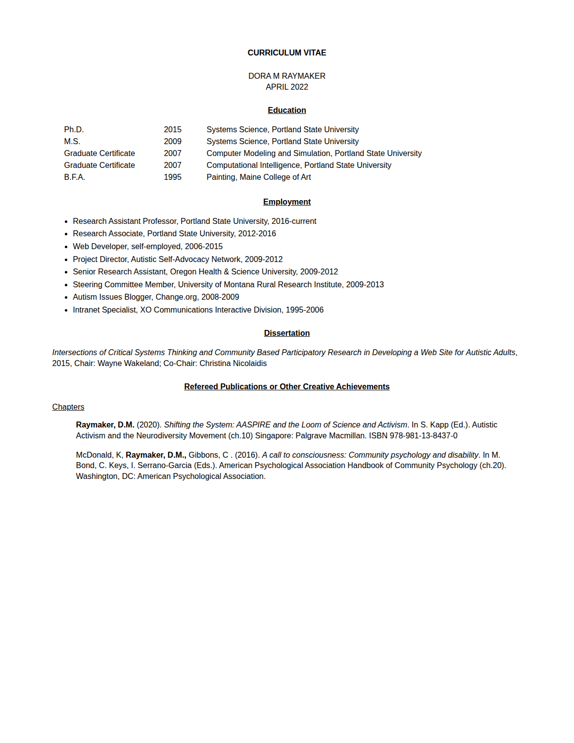CURRICULUM VITAE
DORA M RAYMAKER
APRIL 2022
Education
| Ph.D. | 2015 | Systems Science, Portland State University |
| M.S. | 2009 | Systems Science, Portland State University |
| Graduate Certificate | 2007 | Computer Modeling and Simulation, Portland State University |
| Graduate Certificate | 2007 | Computational Intelligence, Portland State University |
| B.F.A. | 1995 | Painting, Maine College of Art |
Employment
Research Assistant Professor, Portland State University, 2016-current
Research Associate, Portland State University, 2012-2016
Web Developer, self-employed, 2006-2015
Project Director, Autistic Self-Advocacy Network, 2009-2012
Senior Research Assistant, Oregon Health & Science University, 2009-2012
Steering Committee Member, University of Montana Rural Research Institute, 2009-2013
Autism Issues Blogger, Change.org, 2008-2009
Intranet Specialist, XO Communications Interactive Division, 1995-2006
Dissertation
Intersections of Critical Systems Thinking and Community Based Participatory Research in Developing a Web Site for Autistic Adults, 2015, Chair: Wayne Wakeland; Co-Chair: Christina Nicolaidis
Refereed Publications or Other Creative Achievements
Chapters
Raymaker, D.M. (2020). Shifting the System: AASPIRE and the Loom of Science and Activism. In S. Kapp (Ed.). Autistic Activism and the Neurodiversity Movement (ch.10) Singapore: Palgrave Macmillan. ISBN 978-981-13-8437-0
McDonald, K, Raymaker, D.M., Gibbons, C . (2016). A call to consciousness: Community psychology and disability. In M. Bond, C. Keys, I. Serrano-Garcia (Eds.). American Psychological Association Handbook of Community Psychology (ch.20). Washington, DC: American Psychological Association.